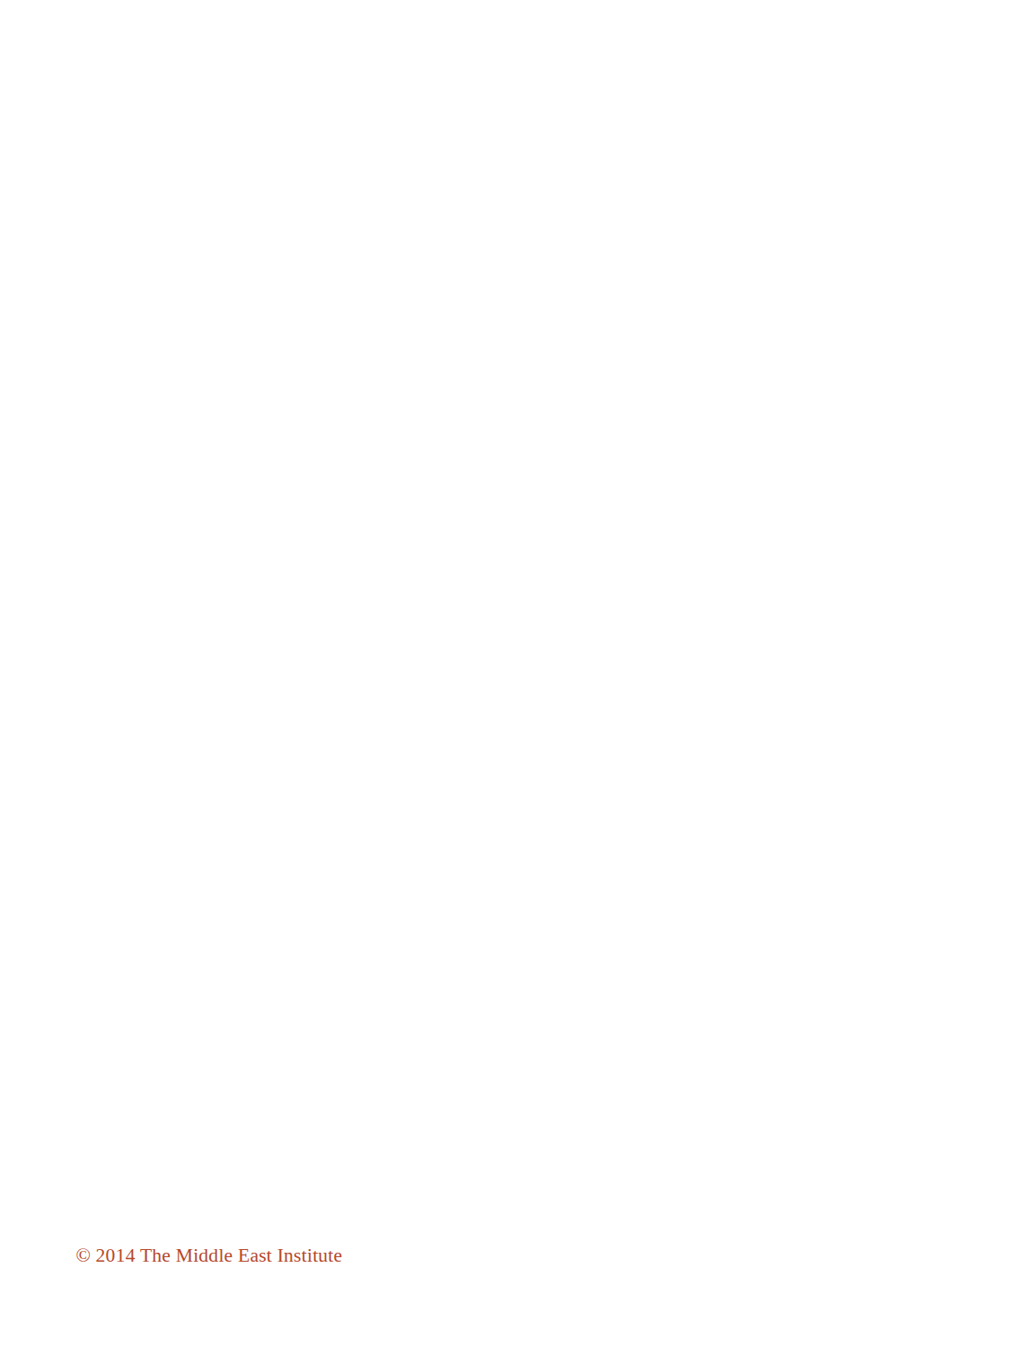© 2014 The Middle East Institute